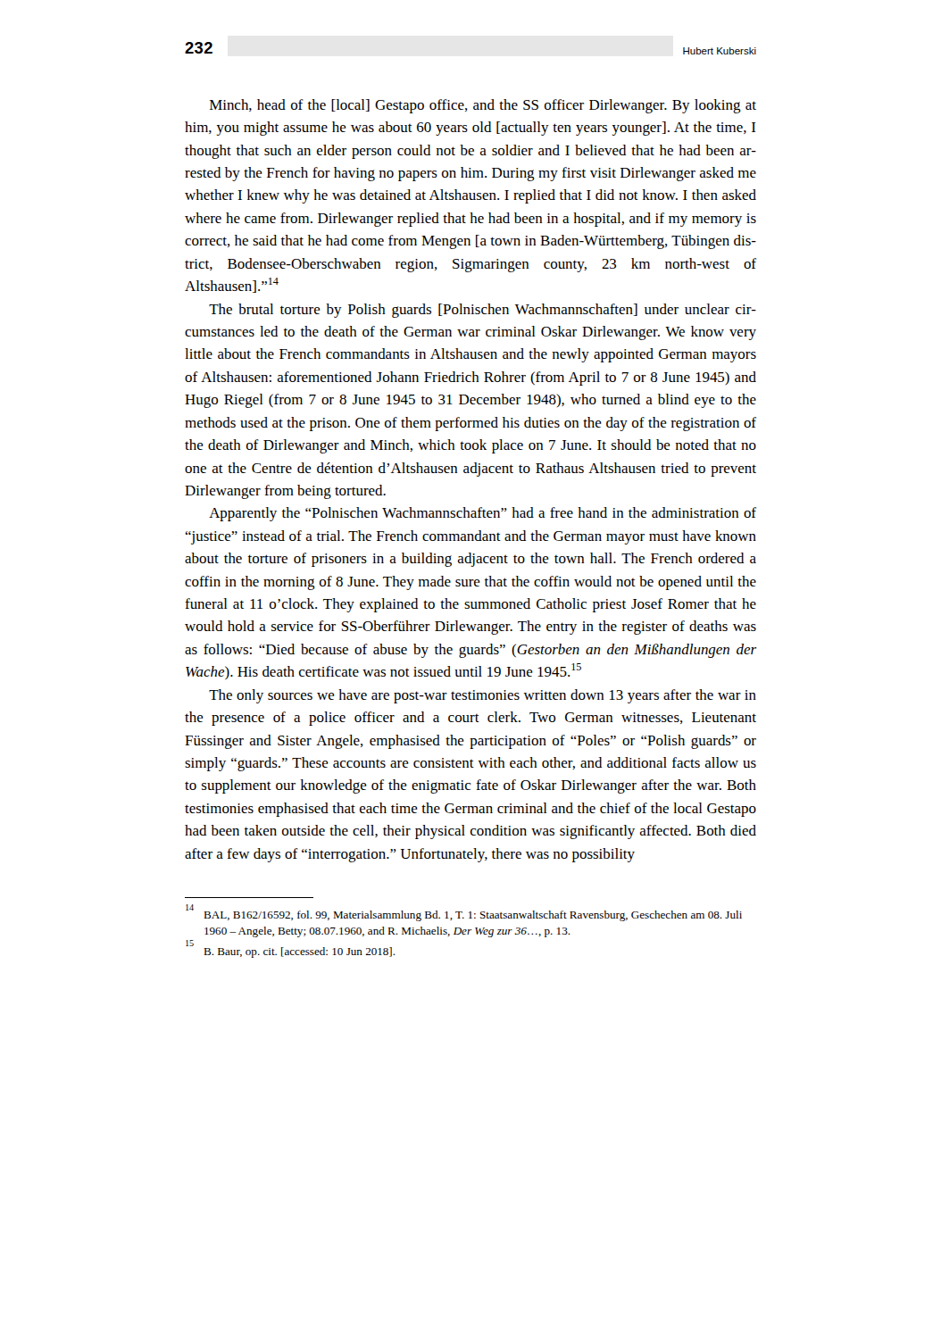232 Hubert Kuberski
Minch, head of the [local] Gestapo office, and the SS officer Dirlewanger. By looking at him, you might assume he was about 60 years old [actually ten years younger]. At the time, I thought that such an elder person could not be a soldier and I believed that he had been arrested by the French for having no papers on him. During my first visit Dirlewanger asked me whether I knew why he was detained at Altshausen. I replied that I did not know. I then asked where he came from. Dirlewanger replied that he had been in a hospital, and if my memory is correct, he said that he had come from Mengen [a town in Baden-Württemberg, Tübingen district, Bodensee-Oberschwaben region, Sigmaringen county, 23 km north-west of Altshausen].”14
The brutal torture by Polish guards [Polnischen Wachmannschaften] under unclear circumstances led to the death of the German war criminal Oskar Dirlewanger. We know very little about the French commandants in Altshausen and the newly appointed German mayors of Altshausen: aforementioned Johann Friedrich Rohrer (from April to 7 or 8 June 1945) and Hugo Riegel (from 7 or 8 June 1945 to 31 December 1948), who turned a blind eye to the methods used at the prison. One of them performed his duties on the day of the registration of the death of Dirlewanger and Minch, which took place on 7 June. It should be noted that no one at the Centre de détention d’Altshausen adjacent to Rathaus Altshausen tried to prevent Dirlewanger from being tortured.
Apparently the “Polnischen Wachmannschaften” had a free hand in the administration of “justice” instead of a trial. The French commandant and the German mayor must have known about the torture of prisoners in a building adjacent to the town hall. The French ordered a coffin in the morning of 8 June. They made sure that the coffin would not be opened until the funeral at 11 o’clock. They explained to the summoned Catholic priest Josef Romer that he would hold a service for SS-Oberführer Dirlewanger. The entry in the register of deaths was as follows: “Died because of abuse by the guards” (Gestorben an den Mißhandlungen der Wache). His death certificate was not issued until 19 June 1945.15
The only sources we have are post-war testimonies written down 13 years after the war in the presence of a police officer and a court clerk. Two German witnesses, Lieutenant Füssinger and Sister Angele, emphasised the participation of “Poles” or “Polish guards” or simply “guards.” These accounts are consistent with each other, and additional facts allow us to supplement our knowledge of the enigmatic fate of Oskar Dirlewanger after the war. Both testimonies emphasised that each time the German criminal and the chief of the local Gestapo had been taken outside the cell, their physical condition was significantly affected. Both died after a few days of “interrogation.” Unfortunately, there was no possibility
14BAL, B162/16592, fol. 99, Materialsammlung Bd. 1, T. 1: Staatsanwaltschaft Ravensburg, Geschechen am 08. Juli 1960 – Angele, Betty; 08.07.1960, and R. Michaelis, Der Weg zur 36…, p. 13.
15B. Baur, op. cit. [accessed: 10 Jun 2018].